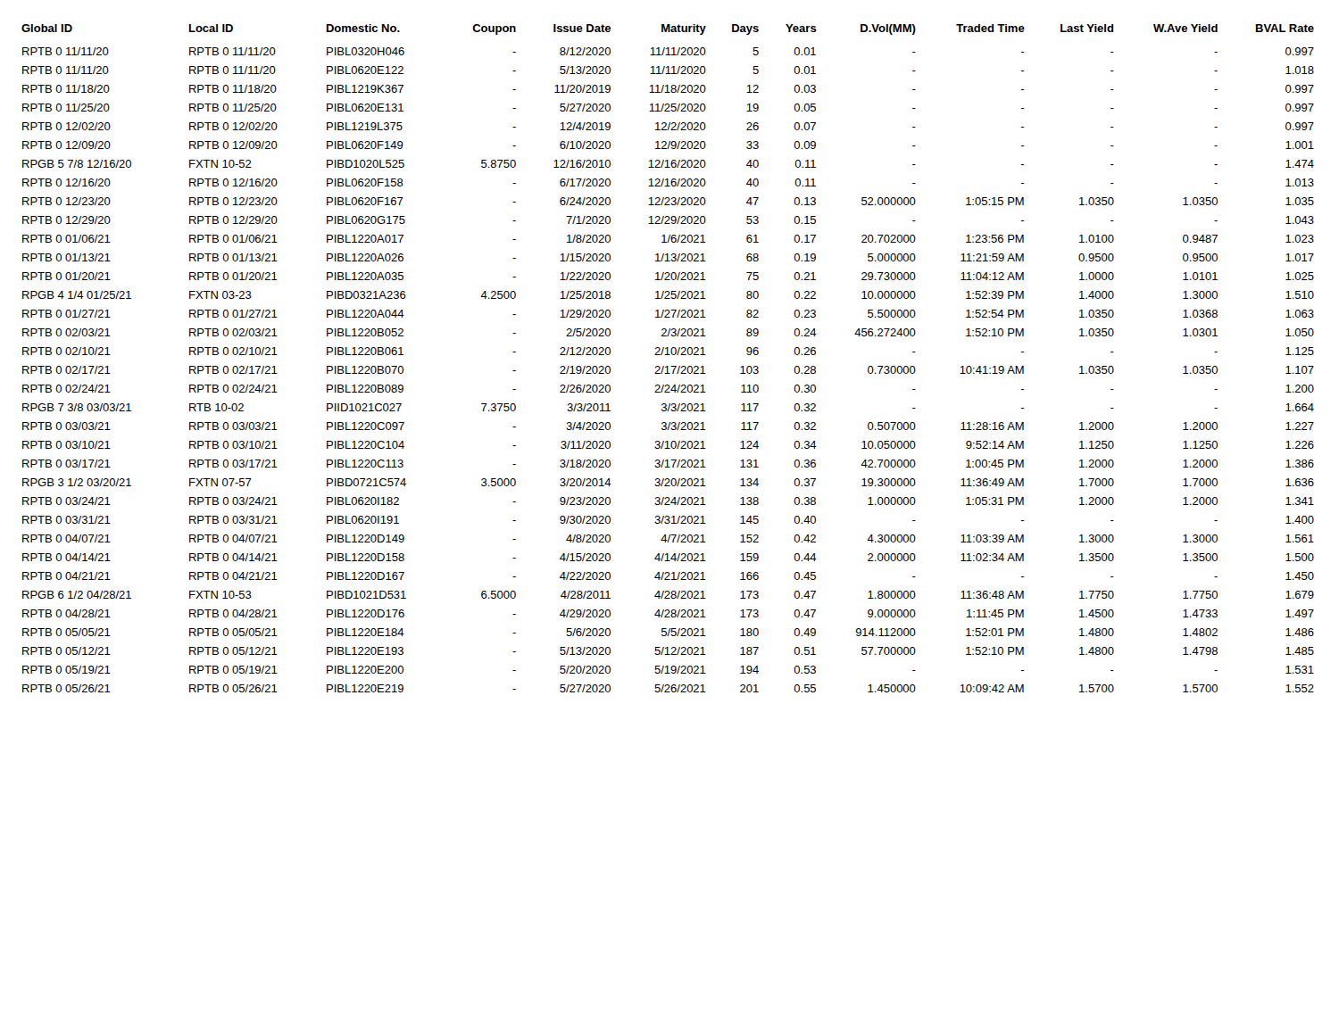| Global ID | Local ID | Domestic No. | Coupon | Issue Date | Maturity | Days | Years | D.Vol(MM) | Traded Time | Last Yield | W.Ave Yield | BVAL Rate |
| --- | --- | --- | --- | --- | --- | --- | --- | --- | --- | --- | --- | --- |
| RPTB 0 11/11/20 | RPTB 0 11/11/20 | PIBL0320H046 | - | 8/12/2020 | 11/11/2020 | 5 | 0.01 | - | - | - | - | 0.997 |
| RPTB 0 11/11/20 | RPTB 0 11/11/20 | PIBL0620E122 | - | 5/13/2020 | 11/11/2020 | 5 | 0.01 | - | - | - | - | 1.018 |
| RPTB 0 11/18/20 | RPTB 0 11/18/20 | PIBL1219K367 | - | 11/20/2019 | 11/18/2020 | 12 | 0.03 | - | - | - | - | 0.997 |
| RPTB 0 11/25/20 | RPTB 0 11/25/20 | PIBL0620E131 | - | 5/27/2020 | 11/25/2020 | 19 | 0.05 | - | - | - | - | 0.997 |
| RPTB 0 12/02/20 | RPTB 0 12/02/20 | PIBL1219L375 | - | 12/4/2019 | 12/2/2020 | 26 | 0.07 | - | - | - | - | 0.997 |
| RPTB 0 12/09/20 | RPTB 0 12/09/20 | PIBL0620F149 | - | 6/10/2020 | 12/9/2020 | 33 | 0.09 | - | - | - | - | 1.001 |
| RPGB 5 7/8 12/16/20 | FXTN 10-52 | PIBD1020L525 | 5.8750 | 12/16/2010 | 12/16/2020 | 40 | 0.11 | - | - | - | - | 1.474 |
| RPTB 0 12/16/20 | RPTB 0 12/16/20 | PIBL0620F158 | - | 6/17/2020 | 12/16/2020 | 40 | 0.11 | - | - | - | - | 1.013 |
| RPTB 0 12/23/20 | RPTB 0 12/23/20 | PIBL0620F167 | - | 6/24/2020 | 12/23/2020 | 47 | 0.13 | 52.000000 | 1:05:15 PM | 1.0350 | 1.0350 | 1.035 |
| RPTB 0 12/29/20 | RPTB 0 12/29/20 | PIBL0620G175 | - | 7/1/2020 | 12/29/2020 | 53 | 0.15 | - | - | - | - | 1.043 |
| RPTB 0 01/06/21 | RPTB 0 01/06/21 | PIBL1220A017 | - | 1/8/2020 | 1/6/2021 | 61 | 0.17 | 20.702000 | 1:23:56 PM | 1.0100 | 0.9487 | 1.023 |
| RPTB 0 01/13/21 | RPTB 0 01/13/21 | PIBL1220A026 | - | 1/15/2020 | 1/13/2021 | 68 | 0.19 | 5.000000 | 11:21:59 AM | 0.9500 | 0.9500 | 1.017 |
| RPTB 0 01/20/21 | RPTB 0 01/20/21 | PIBL1220A035 | - | 1/22/2020 | 1/20/2021 | 75 | 0.21 | 29.730000 | 11:04:12 AM | 1.0000 | 1.0101 | 1.025 |
| RPGB 4 1/4 01/25/21 | FXTN 03-23 | PIBD0321A236 | 4.2500 | 1/25/2018 | 1/25/2021 | 80 | 0.22 | 10.000000 | 1:52:39 PM | 1.4000 | 1.3000 | 1.510 |
| RPTB 0 01/27/21 | RPTB 0 01/27/21 | PIBL1220A044 | - | 1/29/2020 | 1/27/2021 | 82 | 0.23 | 5.500000 | 1:52:54 PM | 1.0350 | 1.0368 | 1.063 |
| RPTB 0 02/03/21 | RPTB 0 02/03/21 | PIBL1220B052 | - | 2/5/2020 | 2/3/2021 | 89 | 0.24 | 456.272400 | 1:52:10 PM | 1.0350 | 1.0301 | 1.050 |
| RPTB 0 02/10/21 | RPTB 0 02/10/21 | PIBL1220B061 | - | 2/12/2020 | 2/10/2021 | 96 | 0.26 | - | - | - | - | 1.125 |
| RPTB 0 02/17/21 | RPTB 0 02/17/21 | PIBL1220B070 | - | 2/19/2020 | 2/17/2021 | 103 | 0.28 | 0.730000 | 10:41:19 AM | 1.0350 | 1.0350 | 1.107 |
| RPTB 0 02/24/21 | RPTB 0 02/24/21 | PIBL1220B089 | - | 2/26/2020 | 2/24/2021 | 110 | 0.30 | - | - | - | - | 1.200 |
| RPGB 7 3/8 03/03/21 | RTB 10-02 | PIID1021C027 | 7.3750 | 3/3/2011 | 3/3/2021 | 117 | 0.32 | - | - | - | - | 1.664 |
| RPTB 0 03/03/21 | RPTB 0 03/03/21 | PIBL1220C097 | - | 3/4/2020 | 3/3/2021 | 117 | 0.32 | 0.507000 | 11:28:16 AM | 1.2000 | 1.2000 | 1.227 |
| RPTB 0 03/10/21 | RPTB 0 03/10/21 | PIBL1220C104 | - | 3/11/2020 | 3/10/2021 | 124 | 0.34 | 10.050000 | 9:52:14 AM | 1.1250 | 1.1250 | 1.226 |
| RPTB 0 03/17/21 | RPTB 0 03/17/21 | PIBL1220C113 | - | 3/18/2020 | 3/17/2021 | 131 | 0.36 | 42.700000 | 1:00:45 PM | 1.2000 | 1.2000 | 1.386 |
| RPGB 3 1/2 03/20/21 | FXTN 07-57 | PIBD0721C574 | 3.5000 | 3/20/2014 | 3/20/2021 | 134 | 0.37 | 19.300000 | 11:36:49 AM | 1.7000 | 1.7000 | 1.636 |
| RPTB 0 03/24/21 | RPTB 0 03/24/21 | PIBL0620I182 | - | 9/23/2020 | 3/24/2021 | 138 | 0.38 | 1.000000 | 1:05:31 PM | 1.2000 | 1.2000 | 1.341 |
| RPTB 0 03/31/21 | RPTB 0 03/31/21 | PIBL0620I191 | - | 9/30/2020 | 3/31/2021 | 145 | 0.40 | - | - | - | - | 1.400 |
| RPTB 0 04/07/21 | RPTB 0 04/07/21 | PIBL1220D149 | - | 4/8/2020 | 4/7/2021 | 152 | 0.42 | 4.300000 | 11:03:39 AM | 1.3000 | 1.3000 | 1.561 |
| RPTB 0 04/14/21 | RPTB 0 04/14/21 | PIBL1220D158 | - | 4/15/2020 | 4/14/2021 | 159 | 0.44 | 2.000000 | 11:02:34 AM | 1.3500 | 1.3500 | 1.500 |
| RPTB 0 04/21/21 | RPTB 0 04/21/21 | PIBL1220D167 | - | 4/22/2020 | 4/21/2021 | 166 | 0.45 | - | - | - | - | 1.450 |
| RPGB 6 1/2 04/28/21 | FXTN 10-53 | PIBD1021D531 | 6.5000 | 4/28/2011 | 4/28/2021 | 173 | 0.47 | 1.800000 | 11:36:48 AM | 1.7750 | 1.7750 | 1.679 |
| RPTB 0 04/28/21 | RPTB 0 04/28/21 | PIBL1220D176 | - | 4/29/2020 | 4/28/2021 | 173 | 0.47 | 9.000000 | 1:11:45 PM | 1.4500 | 1.4733 | 1.497 |
| RPTB 0 05/05/21 | RPTB 0 05/05/21 | PIBL1220E184 | - | 5/6/2020 | 5/5/2021 | 180 | 0.49 | 914.112000 | 1:52:01 PM | 1.4800 | 1.4802 | 1.486 |
| RPTB 0 05/12/21 | RPTB 0 05/12/21 | PIBL1220E193 | - | 5/13/2020 | 5/12/2021 | 187 | 0.51 | 57.700000 | 1:52:10 PM | 1.4800 | 1.4798 | 1.485 |
| RPTB 0 05/19/21 | RPTB 0 05/19/21 | PIBL1220E200 | - | 5/20/2020 | 5/19/2021 | 194 | 0.53 | - | - | - | - | 1.531 |
| RPTB 0 05/26/21 | RPTB 0 05/26/21 | PIBL1220E219 | - | 5/27/2020 | 5/26/2021 | 201 | 0.55 | 1.450000 | 10:09:42 AM | 1.5700 | 1.5700 | 1.552 |